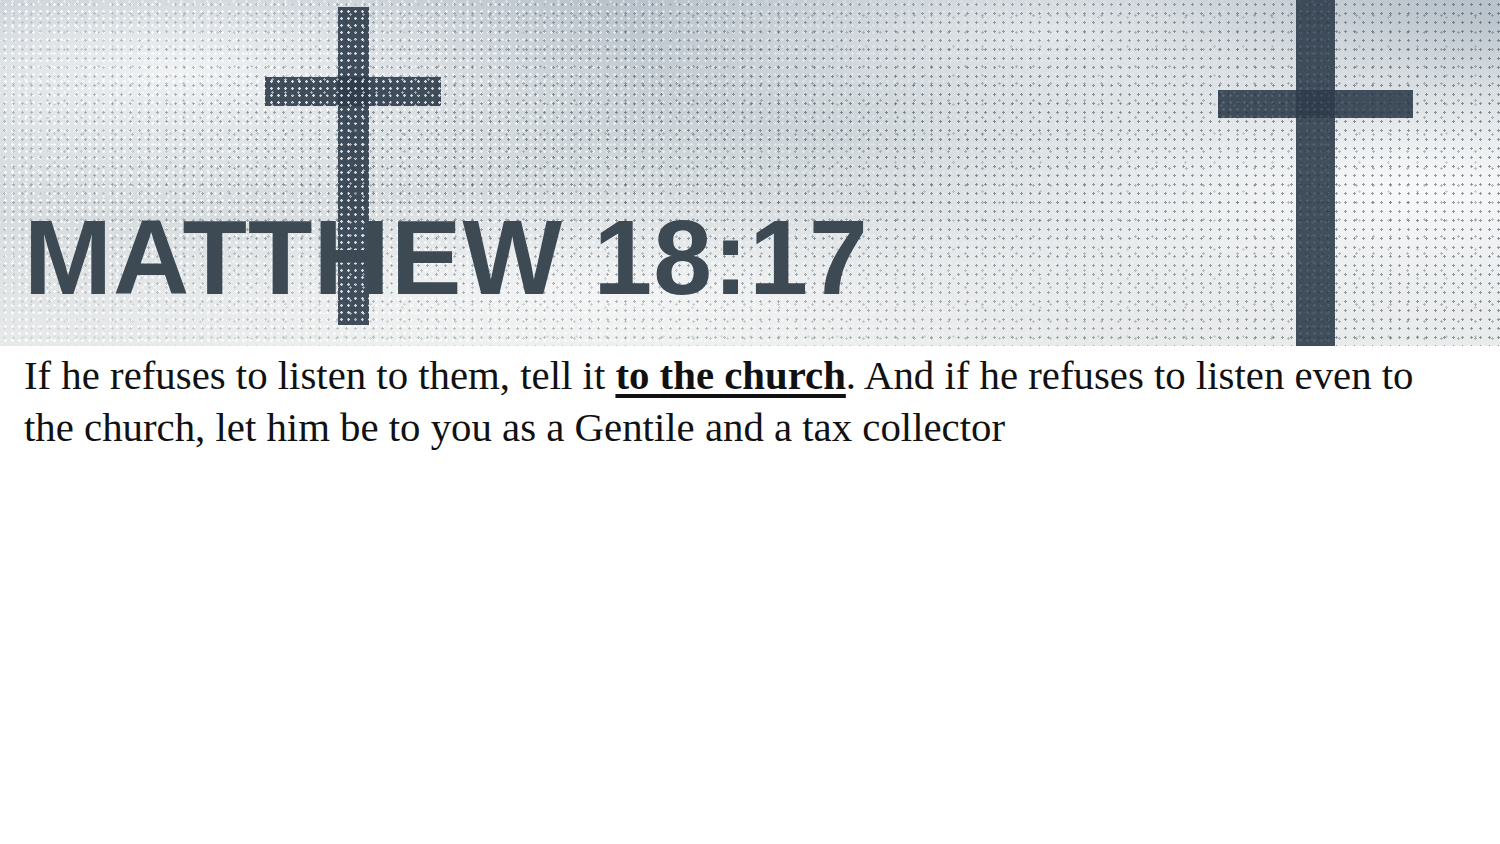Matthew 18:17
If he refuses to listen to them, tell it to the church. And if he refuses to listen even to the church, let him be to you as a Gentile and a tax collector